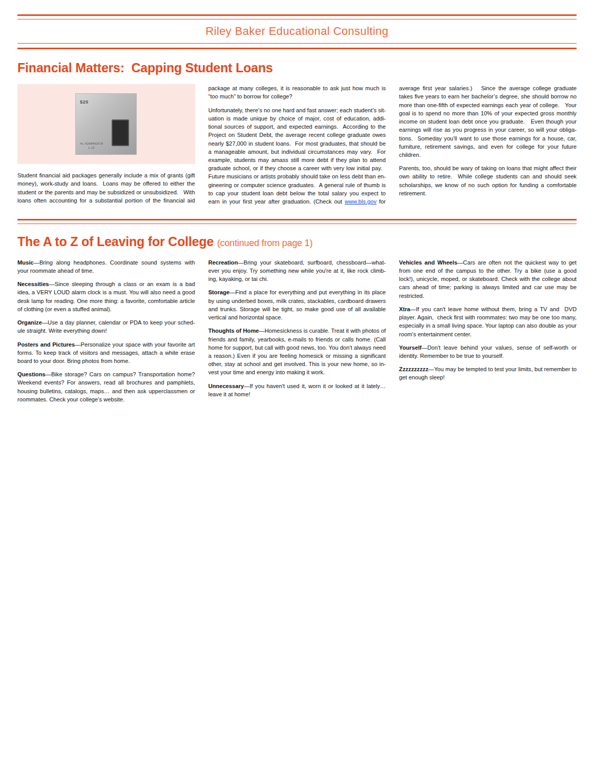Riley Baker Educational Consulting
Financial Matters: Capping Student Loans
AL 92984625 B
L 12
Student financial aid packages generally include a mix of grants (gift money), work-study and loans. Loans may be offered to either the student or the parents and may be subsidized or unsubsidized. With loans often accounting for a substantial portion of the financial aid package at many colleges, it is reasonable to ask just how much is “too much” to borrow for college?
Unfortunately, there’s no one hard and fast answer; each student’s situation is made unique by choice of major, cost of education, additional sources of support, and expected earnings. According to the Project on Student Debt, the average recent college graduate owes nearly $27,000 in student loans. For most graduates, that should be a manageable amount, but individual circumstances may vary. For example, students may amass still more debt if they plan to attend graduate school, or if they choose a career with very low initial pay. Future musicians or artists probably should take on less debt than engineering or computer science graduates. A general rule of thumb is to cap your student loan debt below the total salary you expect to earn in your first year after graduation. (Check out www.bls.gov for average first year salaries.) Since the average college graduate takes five years to earn her bachelor’s degree, she should borrow no more than one-fifth of expected earnings each year of college. Your goal is to spend no more than 10% of your expected gross monthly income on student loan debt once you graduate. Even though your earnings will rise as you progress in your career, so will your obligations. Someday you’ll want to use those earnings for a house, car, furniture, retirement savings, and even for college for your future children.
Parents, too, should be wary of taking on loans that might affect their own ability to retire. While college students can and should seek scholarships, we know of no such option for funding a comfortable retirement.
The A to Z of Leaving for College (continued from page 1)
Music—Bring along headphones. Coordinate sound systems with your roommate ahead of time.
Necessities—Since sleeping through a class or an exam is a bad idea, a VERY LOUD alarm clock is a must. You will also need a good desk lamp for reading. One more thing: a favorite, comfortable article of clothing (or even a stuffed animal).
Organize—Use a day planner, calendar or PDA to keep your schedule straight. Write everything down!
Posters and Pictures—Personalize your space with your favorite art forms. To keep track of visitors and messages, attach a white erase board to your door. Bring photos from home.
Questions—Bike storage? Cars on campus? Transportation home? Weekend events? For answers, read all brochures and pamphlets, housing bulletins, catalogs, maps… and then ask upperclassmen or roommates. Check your college's website.
Recreation—Bring your skateboard, surfboard, chessboard—whatever you enjoy. Try something new while you're at it, like rock climbing, kayaking, or tai chi.
Storage—Find a place for everything and put everything in its place by using underbed boxes, milk crates, stackables, cardboard drawers and trunks. Storage will be tight, so make good use of all available vertical and horizontal space.
Thoughts of Home—Homesickness is curable. Treat it with photos of friends and family, yearbooks, e-mails to friends or calls home. (Call home for support, but call with good news, too. You don't always need a reason.) Even if you are feeling homesick or missing a significant other, stay at school and get involved. This is your new home, so invest your time and energy into making it work.
Unnecessary—If you haven't used it, worn it or looked at it lately…leave it at home!
Vehicles and Wheels—Cars are often not the quickest way to get from one end of the campus to the other. Try a bike (use a good lock!), unicycle, moped, or skateboard. Check with the college about cars ahead of time; parking is always limited and car use may be restricted.
Xtra—If you can't leave home without them, bring a TV and DVD player. Again, check first with roommates: two may be one too many, especially in a small living space. Your laptop can also double as your room's entertainment center.
Yourself—Don't leave behind your values, sense of self-worth or identity. Remember to be true to yourself.
Zzzzzzzzzz—You may be tempted to test your limits, but remember to get enough sleep!